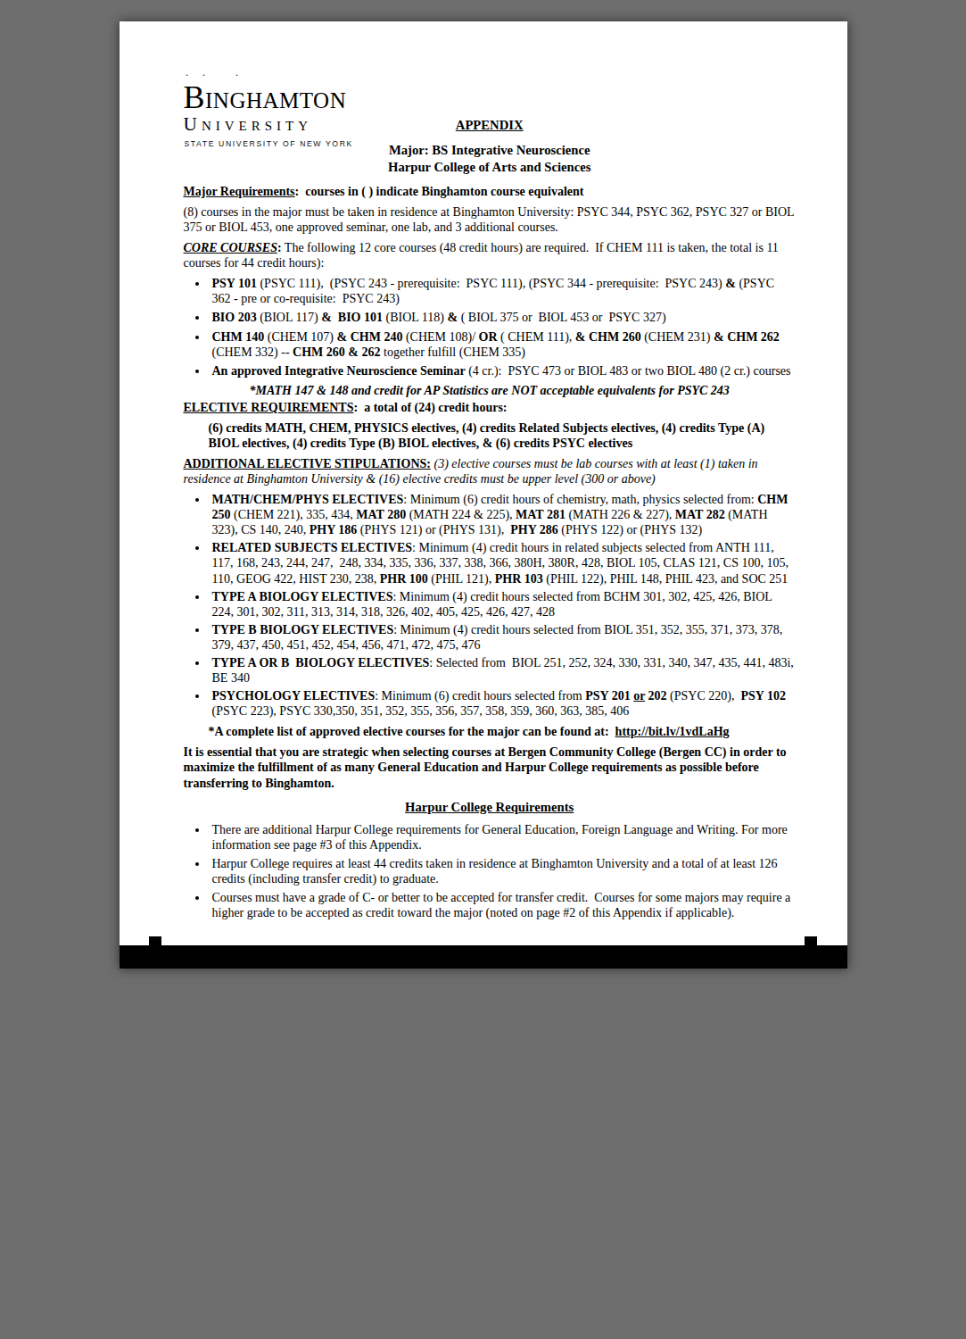· · ·
Binghamton University
STATE UNIVERSITY OF NEW YORK
APPENDIX
Major: BS Integrative Neuroscience
Harpur College of Arts and Sciences
Major Requirements: courses in ( ) indicate Binghamton course equivalent
(8) courses in the major must be taken in residence at Binghamton University: PSYC 344, PSYC 362, PSYC 327 or BIOL 375 or BIOL 453, one approved seminar, one lab, and 3 additional courses.
CORE COURSES: The following 12 core courses (48 credit hours) are required. If CHEM 111 is taken, the total is 11 courses for 44 credit hours):
PSY 101 (PSYC 111), (PSYC 243 - prerequisite: PSYC 111), (PSYC 344 - prerequisite: PSYC 243) & (PSYC 362 - pre or co-requisite: PSYC 243)
BIO 203 (BIOL 117) & BIO 101 (BIOL 118) & ( BIOL 375 or BIOL 453 or PSYC 327)
CHM 140 (CHEM 107) & CHM 240 (CHEM 108)/ OR ( CHEM 111), & CHM 260 (CHEM 231) & CHM 262 (CHEM 332) -- CHM 260 & 262 together fulfill (CHEM 335)
An approved Integrative Neuroscience Seminar (4 cr.): PSYC 473 or BIOL 483 or two BIOL 480 (2 cr.) courses
*MATH 147 & 148 and credit for AP Statistics are NOT acceptable equivalents for PSYC 243
ELECTIVE REQUIREMENTS: a total of (24) credit hours:
(6) credits MATH, CHEM, PHYSICS electives, (4) credits Related Subjects electives, (4) credits Type (A) BIOL electives, (4) credits Type (B) BIOL electives, & (6) credits PSYC electives
ADDITIONAL ELECTIVE STIPULATIONS: (3) elective courses must be lab courses with at least (1) taken in residence at Binghamton University & (16) elective credits must be upper level (300 or above)
MATH/CHEM/PHYS ELECTIVES: Minimum (6) credit hours of chemistry, math, physics selected from: CHM 250 (CHEM 221), 335, 434, MAT 280 (MATH 224 & 225), MAT 281 (MATH 226 & 227), MAT 282 (MATH 323), CS 140, 240, PHY 186 (PHYS 121) or (PHYS 131), PHY 286 (PHYS 122) or (PHYS 132)
RELATED SUBJECTS ELECTIVES: Minimum (4) credit hours in related subjects selected from ANTH 111, 117, 168, 243, 244, 247, 248, 334, 335, 336, 337, 338, 366, 380H, 380R, 428, BIOL 105, CLAS 121, CS 100, 105, 110, GEOG 422, HIST 230, 238, PHR 100 (PHIL 121), PHR 103 (PHIL 122), PHIL 148, PHIL 423, and SOC 251
TYPE A BIOLOGY ELECTIVES: Minimum (4) credit hours selected from BCHM 301, 302, 425, 426, BIOL 224, 301, 302, 311, 313, 314, 318, 326, 402, 405, 425, 426, 427, 428
TYPE B BIOLOGY ELECTIVES: Minimum (4) credit hours selected from BIOL 351, 352, 355, 371, 373, 378, 379, 437, 450, 451, 452, 454, 456, 471, 472, 475, 476
TYPE A OR B BIOLOGY ELECTIVES: Selected from BIOL 251, 252, 324, 330, 331, 340, 347, 435, 441, 483i, BE 340
PSYCHOLOGY ELECTIVES: Minimum (6) credit hours selected from PSY 201 or 202 (PSYC 220), PSY 102 (PSYC 223), PSYC 330,350, 351, 352, 355, 356, 357, 358, 359, 360, 363, 385, 406
*A complete list of approved elective courses for the major can be found at: http://bit.lv/1vdLaHg
It is essential that you are strategic when selecting courses at Bergen Community College (Bergen CC) in order to maximize the fulfillment of as many General Education and Harpur College requirements as possible before transferring to Binghamton.
Harpur College Requirements
There are additional Harpur College requirements for General Education, Foreign Language and Writing. For more information see page #3 of this Appendix.
Harpur College requires at least 44 credits taken in residence at Binghamton University and a total of at least 126 credits (including transfer credit) to graduate.
Courses must have a grade of C- or better to be accepted for transfer credit. Courses for some majors may require a higher grade to be accepted as credit toward the major (noted on page #2 of this Appendix if applicable).